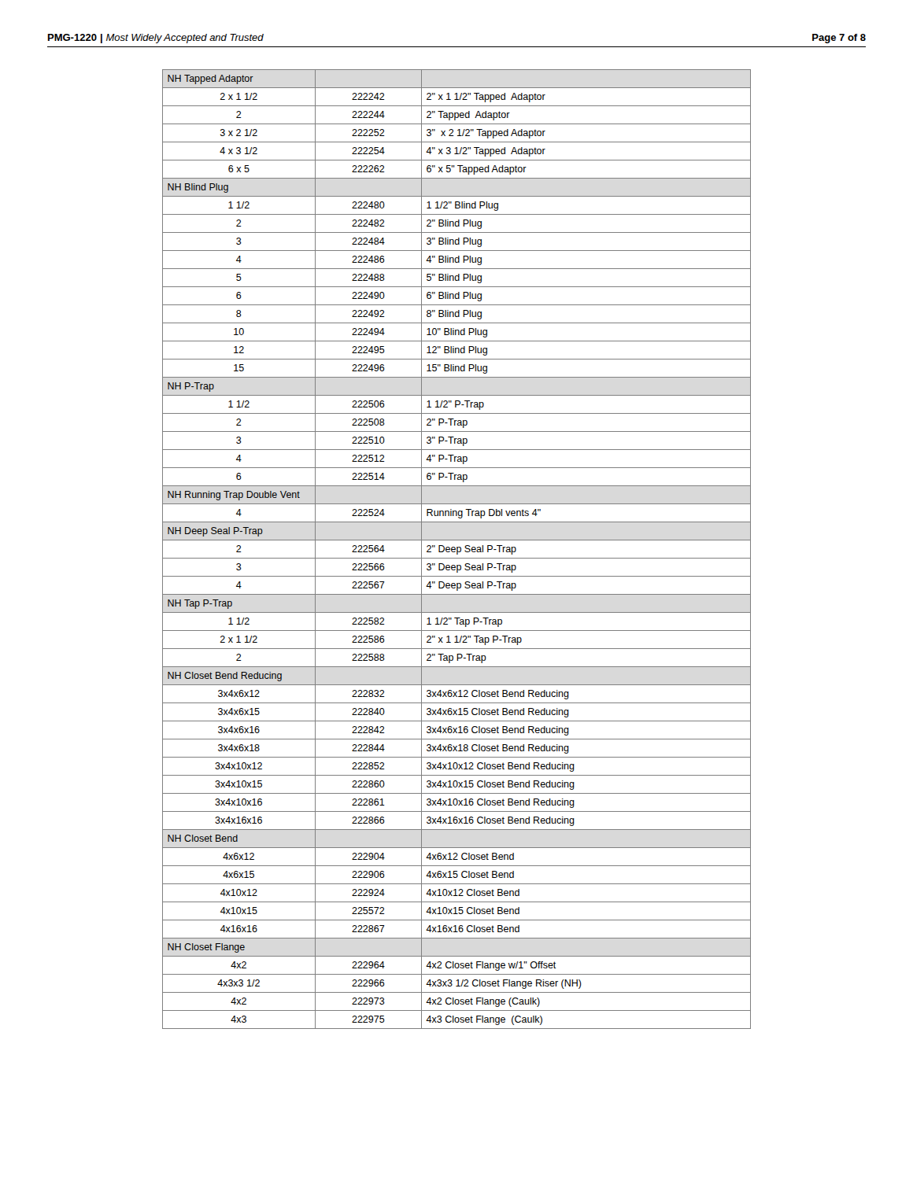PMG-1220|Most Widely Accepted and Trusted
Page 7 of 8
| NH Tapped Adaptor | | |
| 2 x 1 1/2 | 222242 | 2" x 1 1/2" Tapped Adaptor |
| 2 | 222244 | 2" Tapped Adaptor |
| 3 x 2 1/2 | 222252 | 3" x 2 1/2" Tapped Adaptor |
| 4 x 3 1/2 | 222254 | 4" x 3 1/2" Tapped Adaptor |
| 6 x 5 | 222262 | 6" x 5" Tapped Adaptor |
| NH Blind Plug | | |
| 1 1/2 | 222480 | 1 1/2" Blind Plug |
| 2 | 222482 | 2" Blind Plug |
| 3 | 222484 | 3" Blind Plug |
| 4 | 222486 | 4" Blind Plug |
| 5 | 222488 | 5" Blind Plug |
| 6 | 222490 | 6" Blind Plug |
| 8 | 222492 | 8" Blind Plug |
| 10 | 222494 | 10" Blind Plug |
| 12 | 222495 | 12" Blind Plug |
| 15 | 222496 | 15" Blind Plug |
| NH P-Trap | | |
| 1 1/2 | 222506 | 1 1/2" P-Trap |
| 2 | 222508 | 2" P-Trap |
| 3 | 222510 | 3" P-Trap |
| 4 | 222512 | 4" P-Trap |
| 6 | 222514 | 6" P-Trap |
| NH Running Trap Double Vent | | |
| 4 | 222524 | Running Trap Dbl vents 4" |
| NH Deep Seal P-Trap | | |
| 2 | 222564 | 2" Deep Seal P-Trap |
| 3 | 222566 | 3" Deep Seal P-Trap |
| 4 | 222567 | 4" Deep Seal P-Trap |
| NH Tap P-Trap | | |
| 1 1/2 | 222582 | 1 1/2" Tap P-Trap |
| 2 x 1 1/2 | 222586 | 2" x 1 1/2" Tap P-Trap |
| 2 | 222588 | 2" Tap P-Trap |
| NH Closet Bend Reducing | | |
| 3x4x6x12 | 222832 | 3x4x6x12 Closet Bend Reducing |
| 3x4x6x15 | 222840 | 3x4x6x15 Closet Bend Reducing |
| 3x4x6x16 | 222842 | 3x4x6x16 Closet Bend Reducing |
| 3x4x6x18 | 222844 | 3x4x6x18 Closet Bend Reducing |
| 3x4x10x12 | 222852 | 3x4x10x12 Closet Bend Reducing |
| 3x4x10x15 | 222860 | 3x4x10x15 Closet Bend Reducing |
| 3x4x10x16 | 222861 | 3x4x10x16 Closet Bend Reducing |
| 3x4x16x16 | 222866 | 3x4x16x16 Closet Bend Reducing |
| NH Closet Bend | | |
| 4x6x12 | 222904 | 4x6x12 Closet Bend |
| 4x6x15 | 222906 | 4x6x15 Closet Bend |
| 4x10x12 | 222924 | 4x10x12 Closet Bend |
| 4x10x15 | 225572 | 4x10x15 Closet Bend |
| 4x16x16 | 222867 | 4x16x16 Closet Bend |
| NH Closet Flange | | |
| 4x2 | 222964 | 4x2 Closet Flange w/1" Offset |
| 4x3x3 1/2 | 222966 | 4x3x3 1/2 Closet Flange Riser (NH) |
| 4x2 | 222973 | 4x2 Closet Flange (Caulk) |
| 4x3 | 222975 | 4x3 Closet Flange (Caulk) |